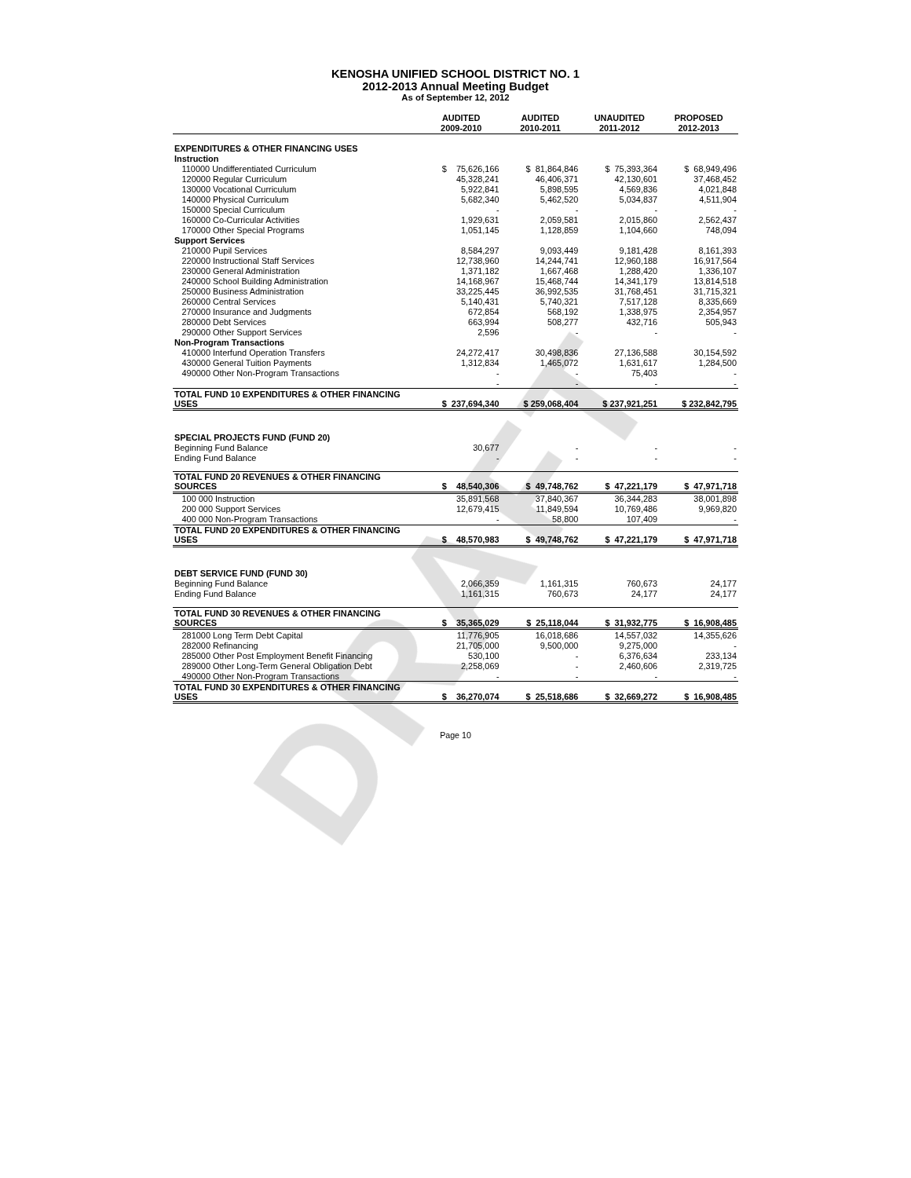DRAFT
KENOSHA UNIFIED SCHOOL DISTRICT NO. 1
2012-2013 Annual Meeting Budget
As of September 12, 2012
| | AUDITED | AUDITED | UNAUDITED | PROPOSED |
| --- | --- | --- | --- | --- |
| | 2009-2010 | 2010-2011 | 2011-2012 | 2012-2013 |
| EXPENDITURES & OTHER FINANCING USES | |
| Instruction | |
| 110000 Undifferentiated Curriculum | $ 75,626,166 | $ 81,864,846 | $ 75,393,364 | $ 68,949,496 |
| 120000 Regular Curriculum | 45,328,241 | 46,406,371 | 42,130,601 | 37,468,452 |
| 130000 Vocational Curriculum | 5,922,841 | 5,898,595 | 4,569,836 | 4,021,848 |
| 140000 Physical Curriculum | 5,682,340 | 5,462,520 | 5,034,837 | 4,511,904 |
| 150000 Special Curriculum | - | - | - | - |
| 160000 Co-Curricular Activities | 1,929,631 | 2,059,581 | 2,015,860 | 2,562,437 |
| 170000 Other Special Programs | 1,051,145 | 1,128,859 | 1,104,660 | 748,094 |
| Support Services | |
| 210000 Pupil Services | 8,584,297 | 9,093,449 | 9,181,428 | 8,161,393 |
| 220000 Instructional Staff Services | 12,738,960 | 14,244,741 | 12,960,188 | 16,917,564 |
| 230000 General Administration | 1,371,182 | 1,667,468 | 1,288,420 | 1,336,107 |
| 240000 School Building Administration | 14,168,967 | 15,468,744 | 14,341,179 | 13,814,518 |
| 250000 Business Administration | 33,225,445 | 36,992,535 | 31,768,451 | 31,715,321 |
| 260000 Central Services | 5,140,431 | 5,740,321 | 7,517,128 | 8,335,669 |
| 270000 Insurance and Judgments | 672,854 | 568,192 | 1,338,975 | 2,354,957 |
| 280000 Debt Services | 663,994 | 508,277 | 432,716 | 505,943 |
| 290000 Other Support Services | 2,596 | - | - | - |
| Non-Program Transactions | |
| 410000 Interfund Operation Transfers | 24,272,417 | 30,498,836 | 27,136,588 | 30,154,592 |
| 430000 General Tuition Payments | 1,312,834 | 1,465,072 | 1,631,617 | 1,284,500 |
| 490000 Other Non-Program Transactions | - | - | 75,403 | - |
| | - | - | - | - |
| TOTAL FUND 10 EXPENDITURES & OTHER FINANCING USES | $ 237,694,340 | $ 259,068,404 | $ 237,921,251 | $ 232,842,795 |
| SPECIAL PROJECTS FUND (FUND 20) | |
| Beginning Fund Balance | 30,677 | - | - | - |
| Ending Fund Balance | - | - | - | - |
| TOTAL FUND 20 REVENUES & OTHER FINANCING SOURCES | $ 48,540,306 | $ 49,748,762 | $ 47,221,179 | $ 47,971,718 |
| 100 000 Instruction | 35,891,568 | 37,840,367 | 36,344,283 | 38,001,898 |
| 200 000 Support Services | 12,679,415 | 11,849,594 | 10,769,486 | 9,969,820 |
| 400 000 Non-Program Transactions | - | 58,800 | 107,409 | - |
| TOTAL FUND 20 EXPENDITURES & OTHER FINANCING USES | $ 48,570,983 | $ 49,748,762 | $ 47,221,179 | $ 47,971,718 |
| DEBT SERVICE FUND (FUND 30) | |
| Beginning Fund Balance | 2,066,359 | 1,161,315 | 760,673 | 24,177 |
| Ending Fund Balance | 1,161,315 | 760,673 | 24,177 | 24,177 |
| TOTAL FUND 30 REVENUES & OTHER FINANCING SOURCES | $ 35,365,029 | $ 25,118,044 | $ 31,932,775 | $ 16,908,485 |
| 281000 Long Term Debt Capital | 11,776,905 | 16,018,686 | 14,557,032 | 14,355,626 |
| 282000 Refinancing | 21,705,000 | 9,500,000 | 9,275,000 | - |
| 285000 Other Post Employment Benefit Financing | 530,100 | - | 6,376,634 | 233,134 |
| 289000 Other Long-Term General Obligation Debt | 2,258,069 | - | 2,460,606 | 2,319,725 |
| 490000 Other Non-Program Transactions | - | - | - | - |
| TOTAL FUND 30 EXPENDITURES & OTHER FINANCING USES | $ 36,270,074 | $ 25,518,686 | $ 32,669,272 | $ 16,908,485 |
Page 10